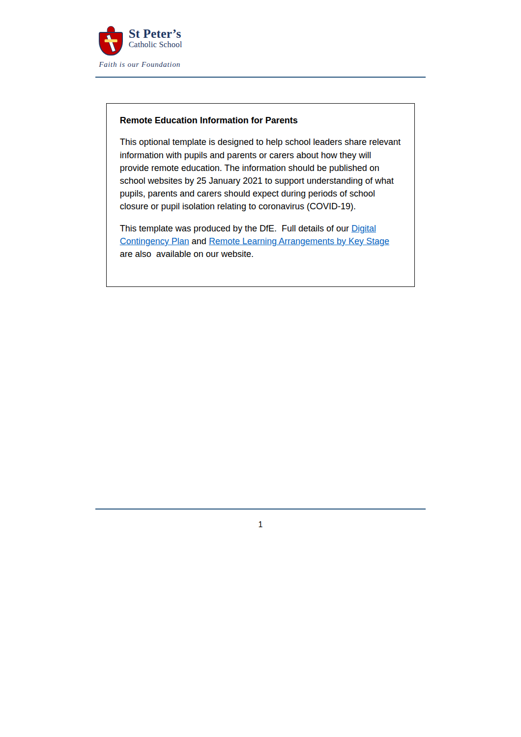St Peter’s
Catholic School
Faith is our Foundation
Remote Education Information for Parents
This optional template is designed to help school leaders share relevant information with pupils and parents or carers about how they will provide remote education. The information should be published on school websites by 25 January 2021 to support understanding of what pupils, parents and carers should expect during periods of school closure or pupil isolation relating to coronavirus (COVID-19).
This template was produced by the DfE. Full details of our Digital Contingency Plan and Remote Learning Arrangements by Key Stage are also available on our website.
1